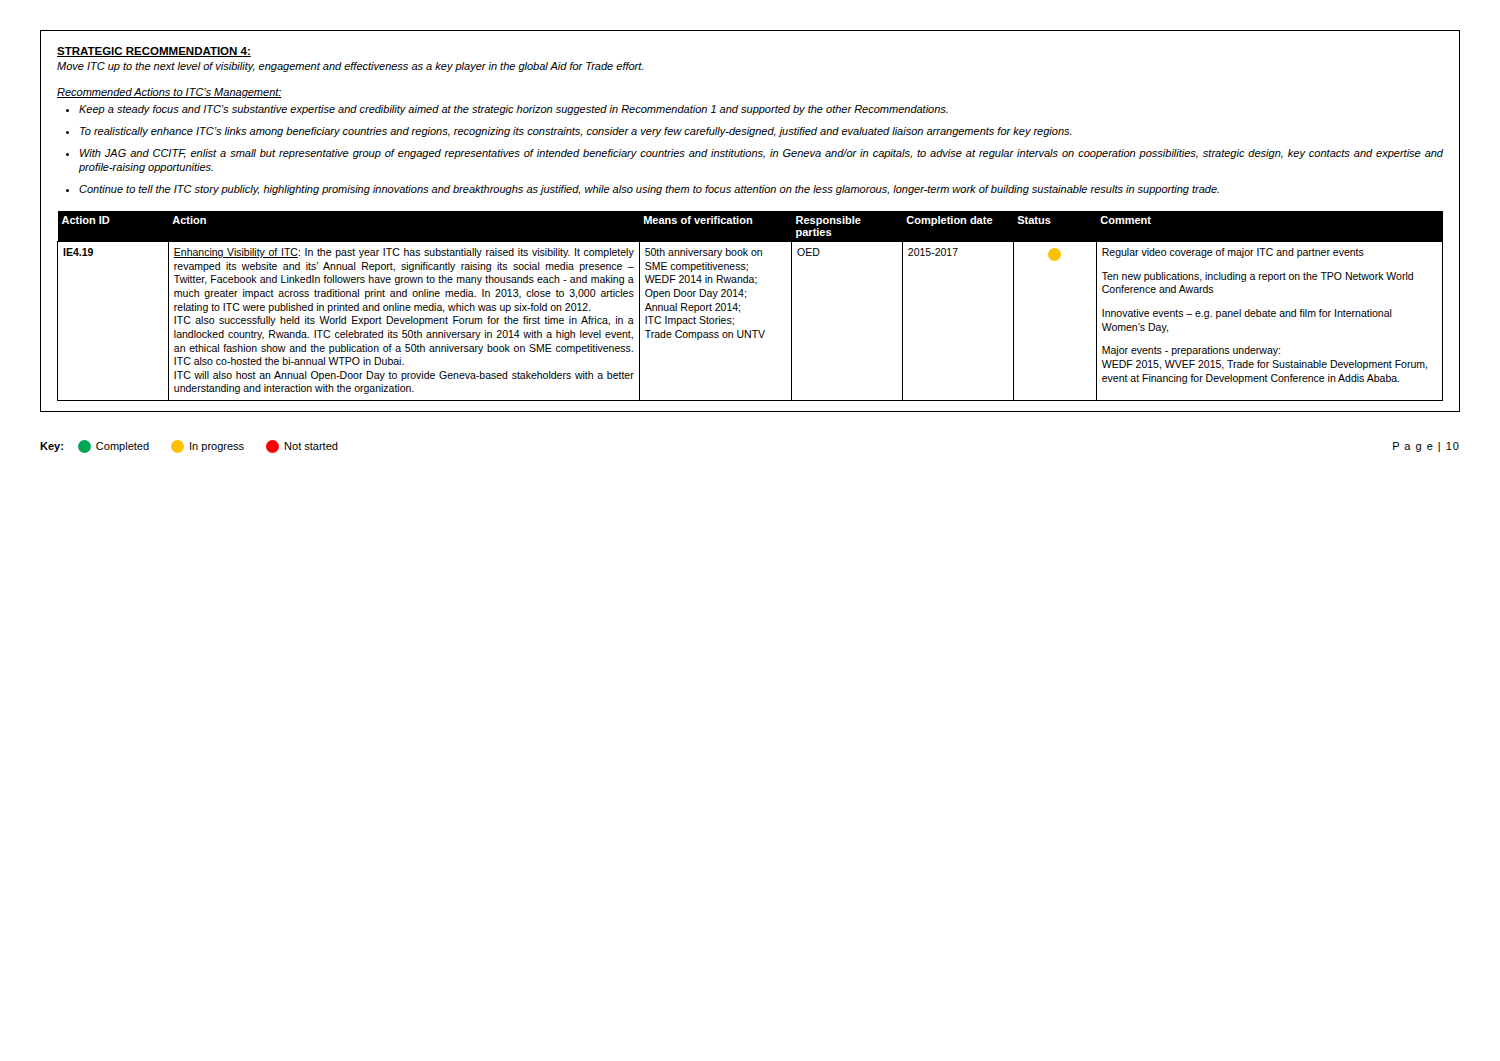STRATEGIC RECOMMENDATION 4:
Move ITC up to the next level of visibility, engagement and effectiveness as a key player in the global Aid for Trade effort.
Recommended Actions to ITC’s Management:
Keep a steady focus and ITC’s substantive expertise and credibility aimed at the strategic horizon suggested in Recommendation 1 and supported by the other Recommendations.
To realistically enhance ITC’s links among beneficiary countries and regions, recognizing its constraints, consider a very few carefully-designed, justified and evaluated liaison arrangements for key regions.
With JAG and CCITF, enlist a small but representative group of engaged representatives of intended beneficiary countries and institutions, in Geneva and/or in capitals, to advise at regular intervals on cooperation possibilities, strategic design, key contacts and expertise and profile-raising opportunities.
Continue to tell the ITC story publicly, highlighting promising innovations and breakthroughs as justified, while also using them to focus attention on the less glamorous, longer-term work of building sustainable results in supporting trade.
| Action ID | Action | Means of verification | Responsible parties | Completion date | Status | Comment |
| --- | --- | --- | --- | --- | --- | --- |
| IE4.19 | Enhancing Visibility of ITC : In the past year ITC has substantially raised its visibility. It completely revamped its website and its’ Annual Report, significantly raising its social media presence – Twitter, Facebook and LinkedIn followers have grown to the many thousands each - and making a much greater impact across traditional print and online media. In 2013, close to 3,000 articles relating to ITC were published in printed and online media, which was up six-fold on 2012. ITC also successfully held its World Export Development Forum for the first time in Africa, in a landlocked country, Rwanda. ITC celebrated its 50th anniversary in 2014 with a high level event, an ethical fashion show and the publication of a 50th anniversary book on SME competitiveness. ITC also co-hosted the bi-annual WTPO in Dubai. ITC will also host an Annual Open-Door Day to provide Geneva-based stakeholders with a better understanding and interaction with the organization. | 50th anniversary book on SME competitiveness; WEDF 2014 in Rwanda; Open Door Day 2014; Annual Report 2014; ITC Impact Stories; Trade Compass on UNTV | OED | 2015-2017 | | Regular video coverage of major ITC and partner events Ten new publications, including a report on the TPO Network World Conference and Awards Innovative events – e.g. panel debate and film for International Women’s Day, Major events - preparations underway: WEDF 2015, WVEF 2015, Trade for Sustainable Development Forum, event at Financing for Development Conference in Addis Ababa. |
Key: Completed In progress Not started
P a g e | 10